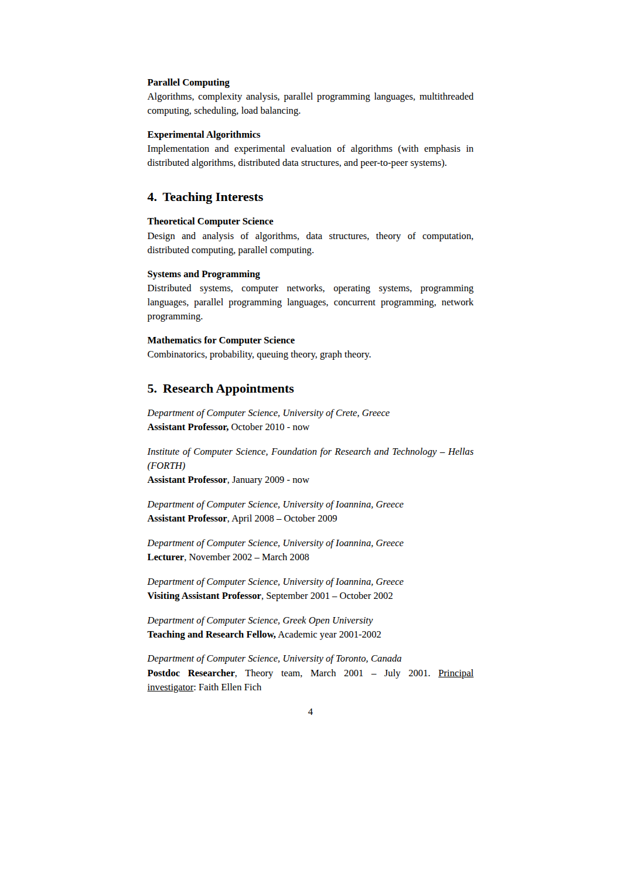Parallel Computing
Algorithms, complexity analysis, parallel programming languages, multithreaded computing, scheduling, load balancing.
Experimental Algorithmics
Implementation and experimental evaluation of algorithms (with emphasis in distributed algorithms, distributed data structures, and peer-to-peer systems).
4. Teaching Interests
Theoretical Computer Science
Design and analysis of algorithms, data structures, theory of computation, distributed computing, parallel computing.
Systems and Programming
Distributed systems, computer networks, operating systems, programming languages, parallel programming languages, concurrent programming, network programming.
Mathematics for Computer Science
Combinatorics, probability, queuing theory, graph theory.
5. Research Appointments
Department of Computer Science, University of Crete, Greece
Assistant Professor, October 2010 - now
Institute of Computer Science, Foundation for Research and Technology – Hellas (FORTH)
Assistant Professor, January 2009 - now
Department of Computer Science, University of Ioannina, Greece
Assistant Professor, April 2008 – October 2009
Department of Computer Science, University of Ioannina, Greece
Lecturer, November 2002 – March 2008
Department of Computer Science, University of Ioannina, Greece
Visiting Assistant Professor, September 2001 – October 2002
Department of Computer Science, Greek Open University
Teaching and Research Fellow, Academic year 2001-2002
Department of Computer Science, University of Toronto, Canada
Postdoc Researcher, Theory team, March 2001 – July 2001. Principal investigator: Faith Ellen Fich
4